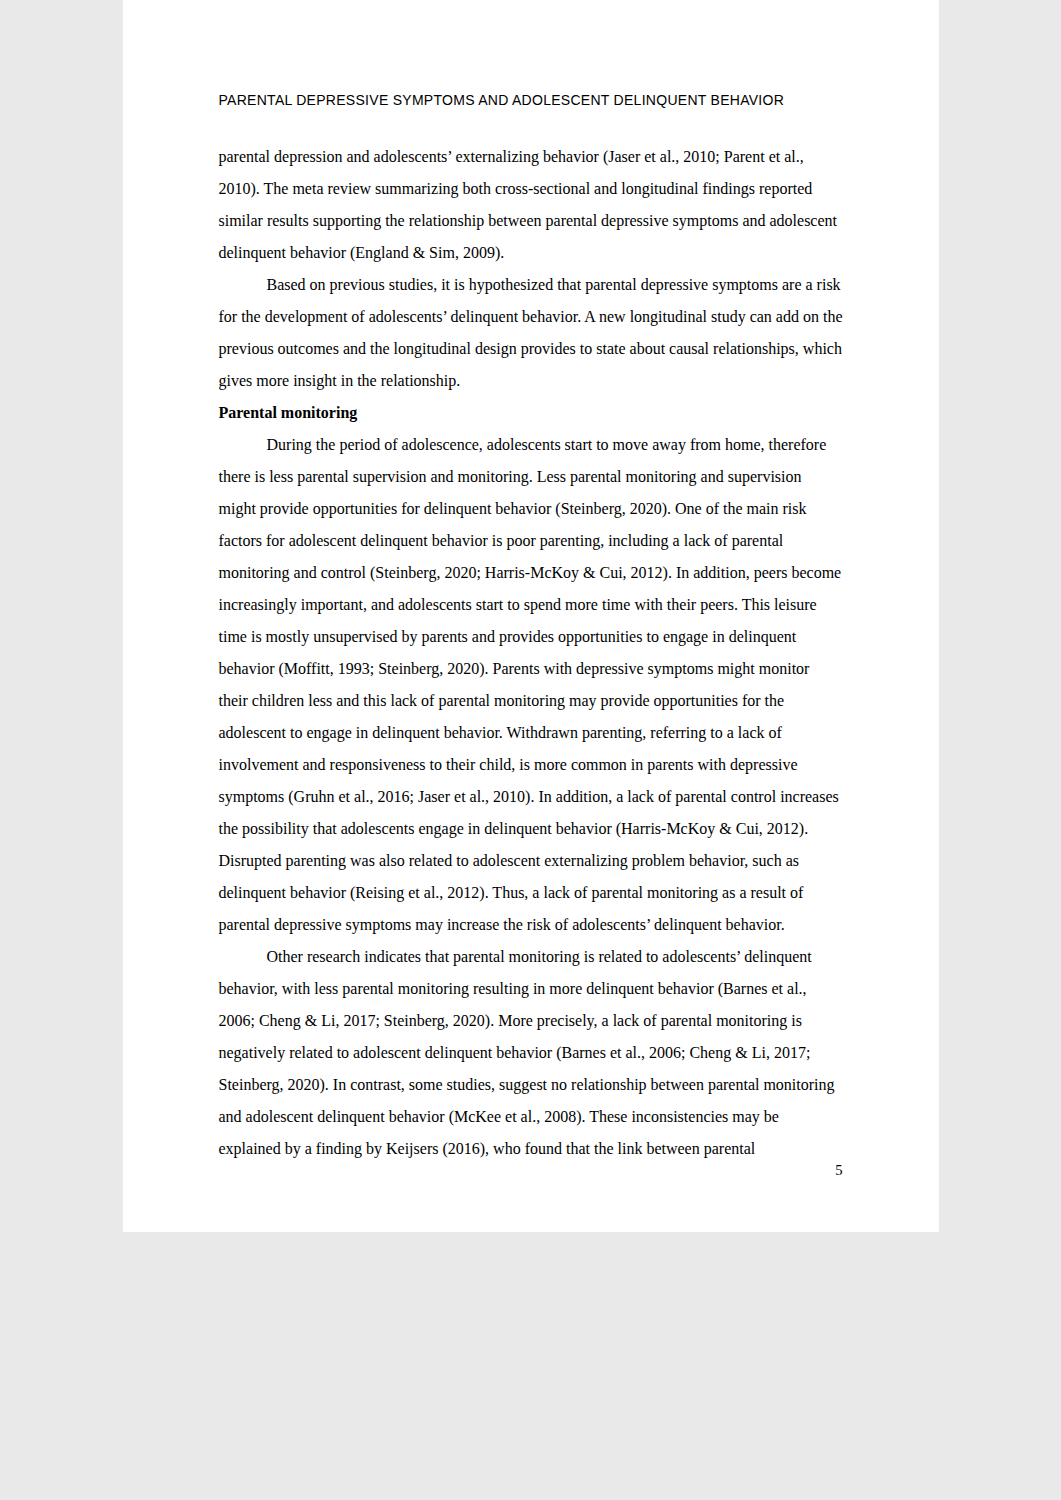Parental depressive symptoms and adolescent delinquent behavior
parental depression and adolescents’ externalizing behavior (Jaser et al., 2010; Parent et al., 2010). The meta review summarizing both cross-sectional and longitudinal findings reported similar results supporting the relationship between parental depressive symptoms and adolescent delinquent behavior (England & Sim, 2009).
Based on previous studies, it is hypothesized that parental depressive symptoms are a risk for the development of adolescents’ delinquent behavior. A new longitudinal study can add on the previous outcomes and the longitudinal design provides to state about causal relationships, which gives more insight in the relationship.
Parental monitoring
During the period of adolescence, adolescents start to move away from home, therefore there is less parental supervision and monitoring. Less parental monitoring and supervision might provide opportunities for delinquent behavior (Steinberg, 2020). One of the main risk factors for adolescent delinquent behavior is poor parenting, including a lack of parental monitoring and control (Steinberg, 2020; Harris-McKoy & Cui, 2012). In addition, peers become increasingly important, and adolescents start to spend more time with their peers. This leisure time is mostly unsupervised by parents and provides opportunities to engage in delinquent behavior (Moffitt, 1993; Steinberg, 2020). Parents with depressive symptoms might monitor their children less and this lack of parental monitoring may provide opportunities for the adolescent to engage in delinquent behavior. Withdrawn parenting, referring to a lack of involvement and responsiveness to their child, is more common in parents with depressive symptoms (Gruhn et al., 2016; Jaser et al., 2010). In addition, a lack of parental control increases the possibility that adolescents engage in delinquent behavior (Harris-McKoy & Cui, 2012). Disrupted parenting was also related to adolescent externalizing problem behavior, such as delinquent behavior (Reising et al., 2012). Thus, a lack of parental monitoring as a result of parental depressive symptoms may increase the risk of adolescents’ delinquent behavior.
Other research indicates that parental monitoring is related to adolescents’ delinquent behavior, with less parental monitoring resulting in more delinquent behavior (Barnes et al., 2006; Cheng & Li, 2017; Steinberg, 2020). More precisely, a lack of parental monitoring is negatively related to adolescent delinquent behavior (Barnes et al., 2006; Cheng & Li, 2017; Steinberg, 2020). In contrast, some studies, suggest no relationship between parental monitoring and adolescent delinquent behavior (McKee et al., 2008). These inconsistencies may be explained by a finding by Keijsers (2016), who found that the link between parental
5